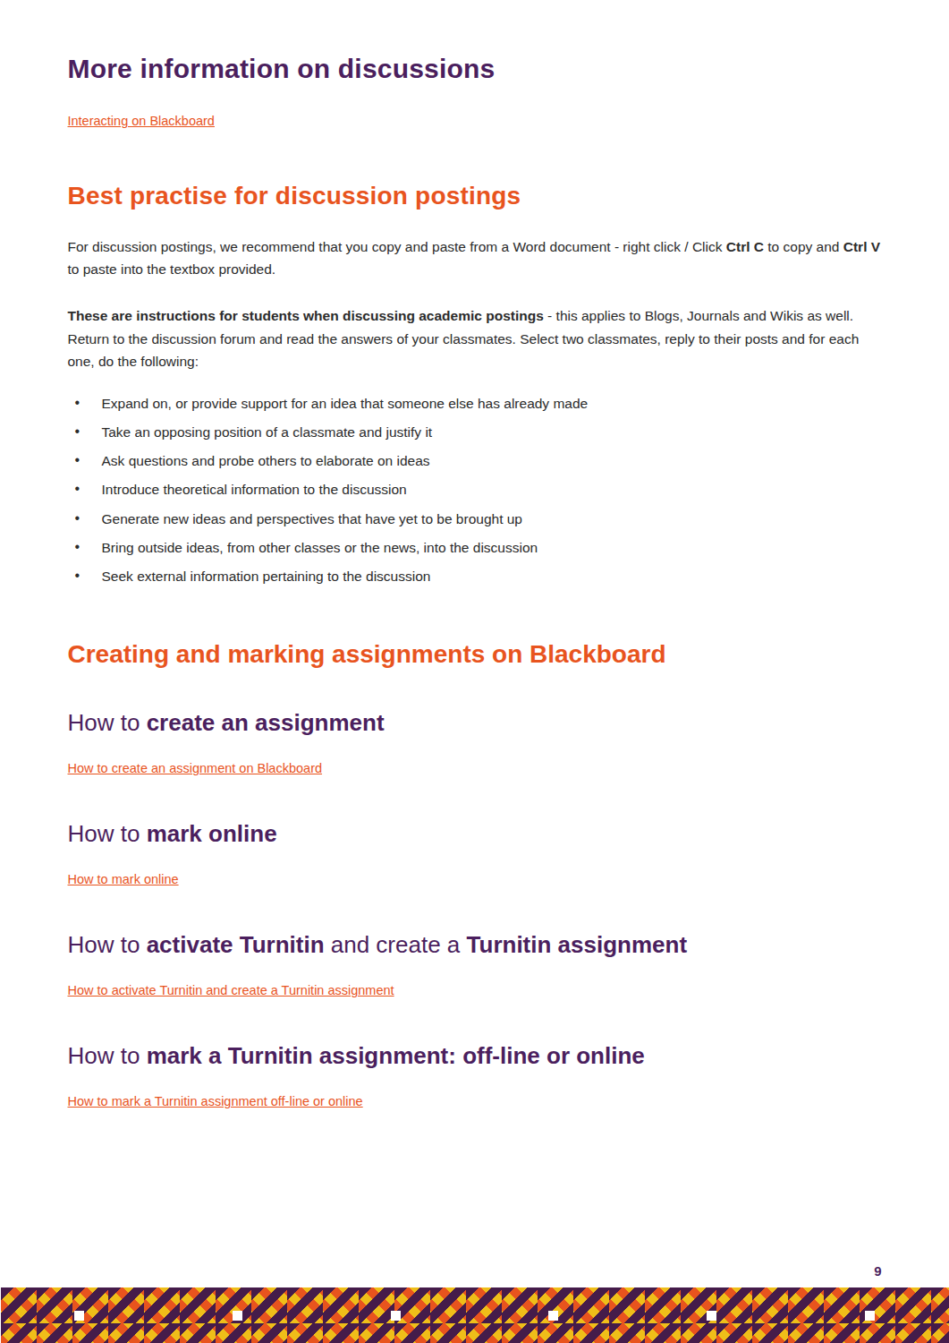More information on discussions
Interacting on Blackboard
Best practise for discussion postings
For discussion postings, we recommend that you copy and paste from a Word document - right click / Click Ctrl C to copy and Ctrl V to paste into the textbox provided.
These are instructions for students when discussing academic postings - this applies to Blogs, Journals and Wikis as well. Return to the discussion forum and read the answers of your classmates. Select two classmates, reply to their posts and for each one, do the following:
Expand on, or provide support for an idea that someone else has already made
Take an opposing position of a classmate and justify it
Ask questions and probe others to elaborate on ideas
Introduce theoretical information to the discussion
Generate new ideas and perspectives that have yet to be brought up
Bring outside ideas, from other classes or the news, into the discussion
Seek external information pertaining to the discussion
Creating and marking assignments on Blackboard
How to create an assignment
How to create an assignment on Blackboard
How to mark online
How to mark online
How to activate Turnitin and create a Turnitin assignment
How to activate Turnitin and create a Turnitin assignment
How to mark a Turnitin assignment: off-line or online
How to mark a Turnitin assignment off-line or online
9